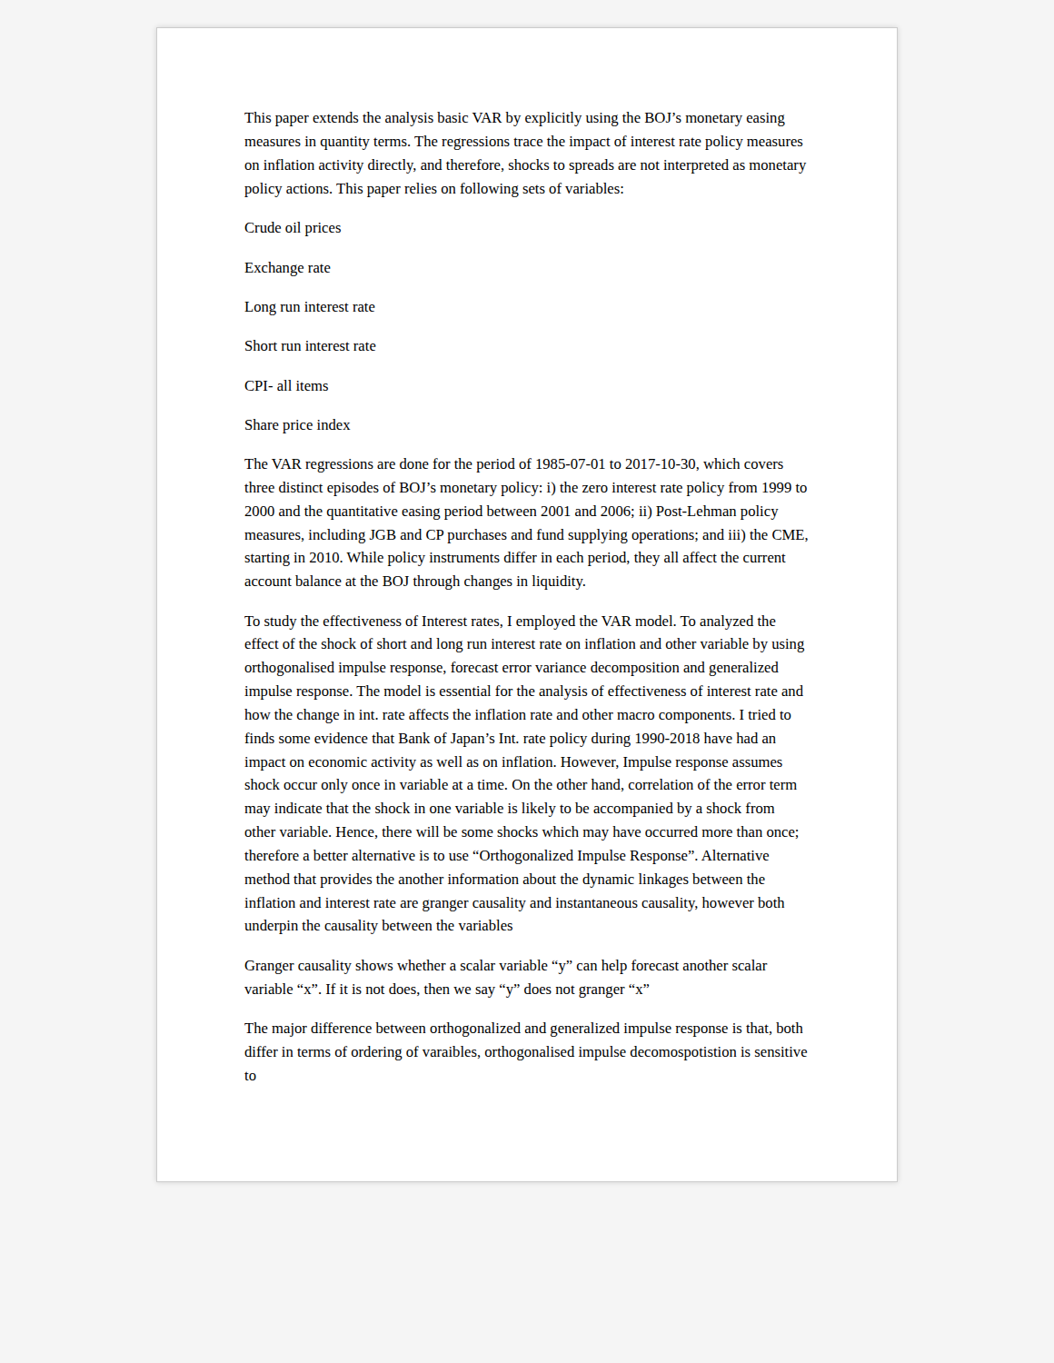This paper extends the analysis basic VAR by explicitly using the BOJ’s monetary easing measures in quantity terms. The regressions trace the impact of interest rate policy measures on inflation activity directly, and therefore, shocks to spreads are not interpreted as monetary policy actions. This paper relies on following sets of variables:
Crude oil prices
Exchange rate
Long run interest rate
Short run interest rate
CPI- all items
Share price index
The VAR regressions are done for the period of 1985-07-01 to 2017-10-30, which covers three distinct episodes of BOJ’s monetary policy: i) the zero interest rate policy from 1999 to 2000 and the quantitative easing period between 2001 and 2006; ii) Post-Lehman policy measures, including JGB and CP purchases and fund supplying operations; and iii) the CME, starting in 2010. While policy instruments differ in each period, they all affect the current account balance at the BOJ through changes in liquidity.
To study the effectiveness of Interest rates, I employed the VAR model. To analyzed the effect of the shock of short and long run interest rate on inflation and other variable by using orthogonalised impulse response, forecast error variance decomposition and generalized impulse response. The model is essential for the analysis of effectiveness of interest rate and how the change in int. rate affects the inflation rate and other macro components. I tried to finds some evidence that Bank of Japan’s Int. rate policy during 1990-2018 have had an impact on economic activity as well as on inflation. However, Impulse response assumes shock occur only once in variable at a time. On the other hand, correlation of the error term may indicate that the shock in one variable is likely to be accompanied by a shock from other variable. Hence, there will be some shocks which may have occurred more than once; therefore a better alternative is to use “Orthogonalized Impulse Response”. Alternative method that provides the another information about the dynamic linkages between the inflation and interest rate are granger causality and instantaneous causality, however both underpin the causality between the variables
Granger causality shows whether a scalar variable “y” can help forecast another scalar variable “x”. If it is not does, then we say “y” does not granger “x”
The major difference between orthogonalized and generalized impulse response is that, both differ in terms of ordering of varaibles, orthogonalised impulse decomospotistion is sensitive to